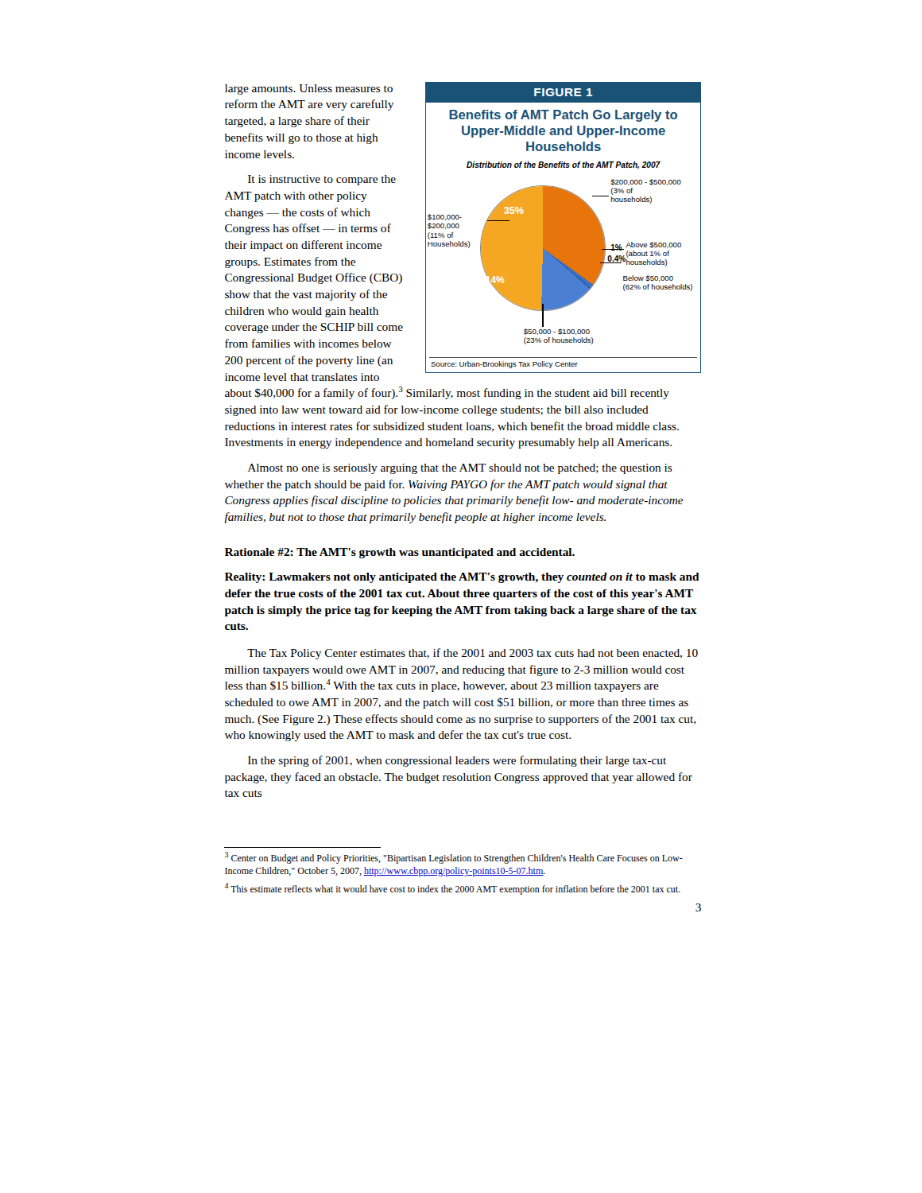FIGURE 1
Benefits of AMT Patch Go Largely to Upper-Middle and Upper-Income Households
Distribution of the Benefits of the AMT Patch, 2007
35%
50%
14%
1%
0.4%
$200,000 - $500,000
(3% of
households)
$100,000-
$200,000
(11% of Households)
Above $500,000
(about 1% of
households)
Below $50,000
(62% of households)
$50,000 - $100,000
(23% of households)
Source: Urban-Brookings Tax Policy Center
large amounts. Unless measures to reform the AMT are very carefully targeted, a large share of their benefits will go to those at high income levels.
It is instructive to compare the AMT patch with other policy changes — the costs of which Congress has offset — in terms of their impact on different income groups. Estimates from the Congressional Budget Office (CBO) show that the vast majority of the children who would gain health coverage under the SCHIP bill come from families with incomes below 200 percent of the poverty line (an income level that translates into about $40,000 for a family of four).3 Similarly, most funding in the student aid bill recently signed into law went toward aid for low-income college students; the bill also included reductions in interest rates for subsidized student loans, which benefit the broad middle class. Investments in energy independence and homeland security presumably help all Americans.
Almost no one is seriously arguing that the AMT should not be patched; the question is whether the patch should be paid for. Waiving PAYGO for the AMT patch would signal that Congress applies fiscal discipline to policies that primarily benefit low- and moderate-income families, but not to those that primarily benefit people at higher income levels.
Rationale #2: The AMT's growth was unanticipated and accidental.
Reality: Lawmakers not only anticipated the AMT's growth, they counted on it to mask and defer the true costs of the 2001 tax cut. About three quarters of the cost of this year's AMT patch is simply the price tag for keeping the AMT from taking back a large share of the tax cuts.
The Tax Policy Center estimates that, if the 2001 and 2003 tax cuts had not been enacted, 10 million taxpayers would owe AMT in 2007, and reducing that figure to 2-3 million would cost less than $15 billion.4 With the tax cuts in place, however, about 23 million taxpayers are scheduled to owe AMT in 2007, and the patch will cost $51 billion, or more than three times as much. (See Figure 2.) These effects should come as no surprise to supporters of the 2001 tax cut, who knowingly used the AMT to mask and defer the tax cut's true cost.
In the spring of 2001, when congressional leaders were formulating their large tax-cut package, they faced an obstacle. The budget resolution Congress approved that year allowed for tax cuts
3 Center on Budget and Policy Priorities, "Bipartisan Legislation to Strengthen Children's Health Care Focuses on Low-Income Children," October 5, 2007, http://www.cbpp.org/policy-points10-5-07.htm.
4 This estimate reflects what it would have cost to index the 2000 AMT exemption for inflation before the 2001 tax cut.
3